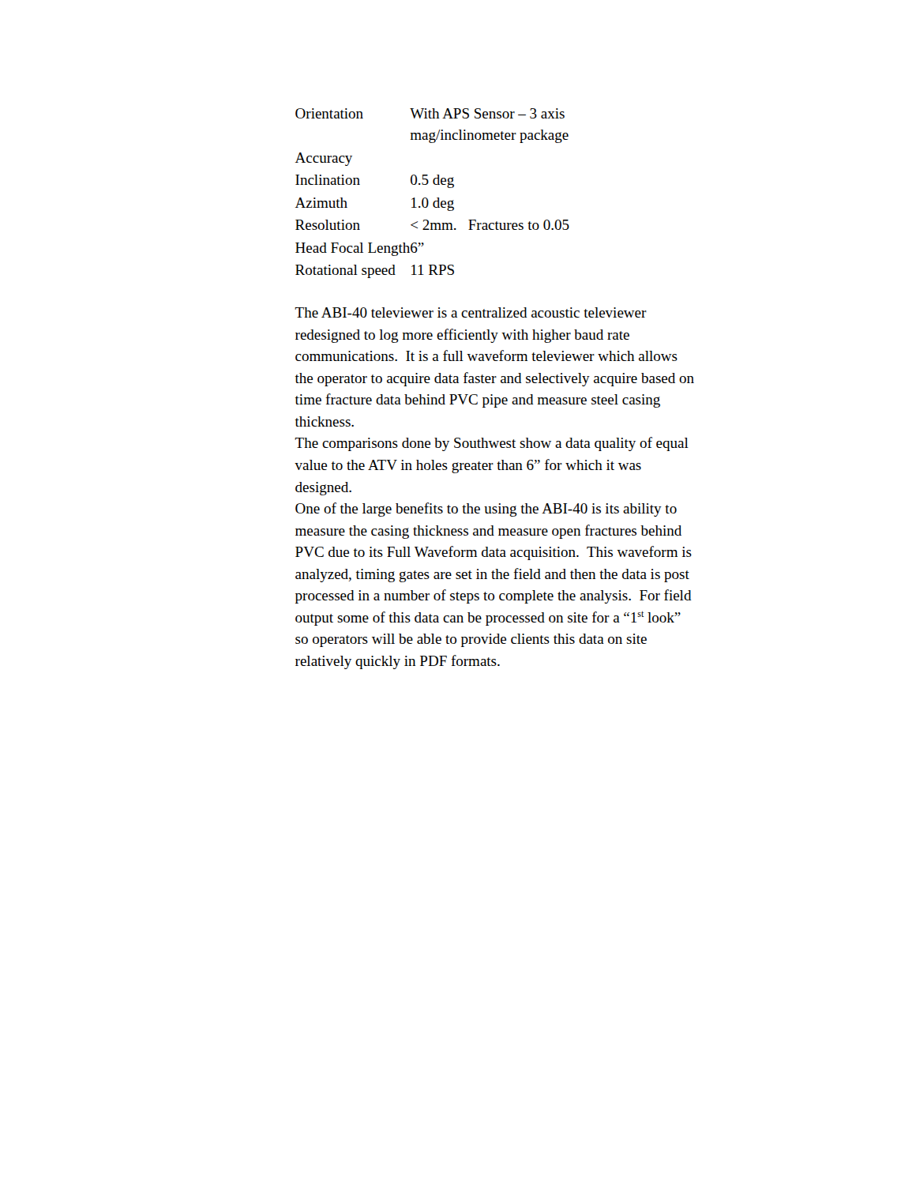| Orientation | With APS Sensor – 3 axis mag/inclinometer package |
| Accuracy | |
| Inclination | 0.5 deg |
| Azimuth | 1.0 deg |
| Resolution | < 2mm. Fractures to 0.05 |
| Head Focal Length | 6” |
| Rotational speed | 11 RPS |
The ABI-40 televiewer is a centralized acoustic televiewer redesigned to log more efficiently with higher baud rate communications. It is a full waveform televiewer which allows the operator to acquire data faster and selectively acquire based on time fracture data behind PVC pipe and measure steel casing thickness.
The comparisons done by Southwest show a data quality of equal value to the ATV in holes greater than 6” for which it was designed.
One of the large benefits to the using the ABI-40 is its ability to measure the casing thickness and measure open fractures behind PVC due to its Full Waveform data acquisition. This waveform is analyzed, timing gates are set in the field and then the data is post processed in a number of steps to complete the analysis. For field output some of this data can be processed on site for a “1st look” so operators will be able to provide clients this data on site relatively quickly in PDF formats.